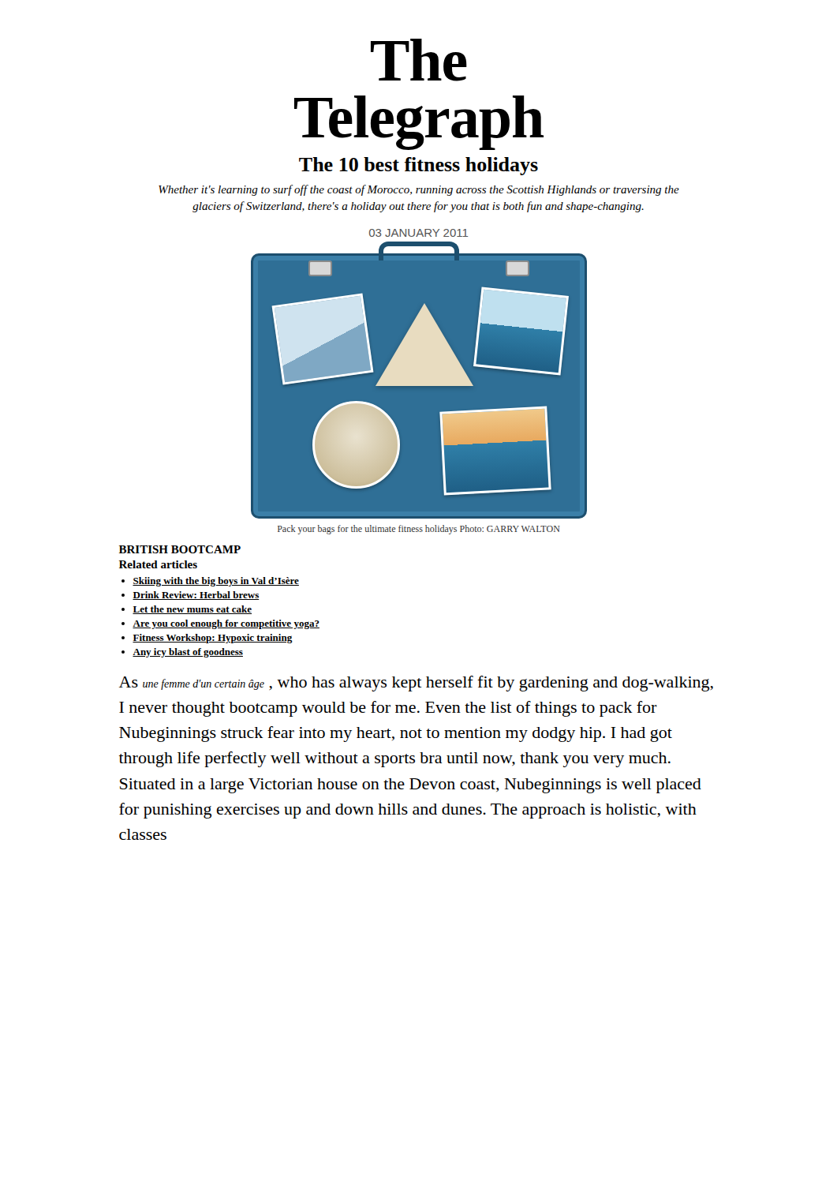The Telegraph
The 10 best fitness holidays
Whether it's learning to surf off the coast of Morocco, running across the Scottish Highlands or traversing the glaciers of Switzerland, there's a holiday out there for you that is both fun and shape-changing.
03 JANUARY 2011
Pack your bags for the ultimate fitness holidays Photo: GARRY WALTON
BRITISH BOOTCAMP
Related articles
Skiing with the big boys in Val d’Isère
Drink Review: Herbal brews
Let the new mums eat cake
Are you cool enough for competitive yoga?
Fitness Workshop: Hypoxic training
Any icy blast of goodness
As une femme d'un certain âge , who has always kept herself fit by gardening and dog-walking, I never thought bootcamp would be for me. Even the list of things to pack for Nubeginnings struck fear into my heart, not to mention my dodgy hip. I had got through life perfectly well without a sports bra until now, thank you very much.
Situated in a large Victorian house on the Devon coast, Nubeginnings is well placed for punishing exercises up and down hills and dunes. The approach is holistic, with classes